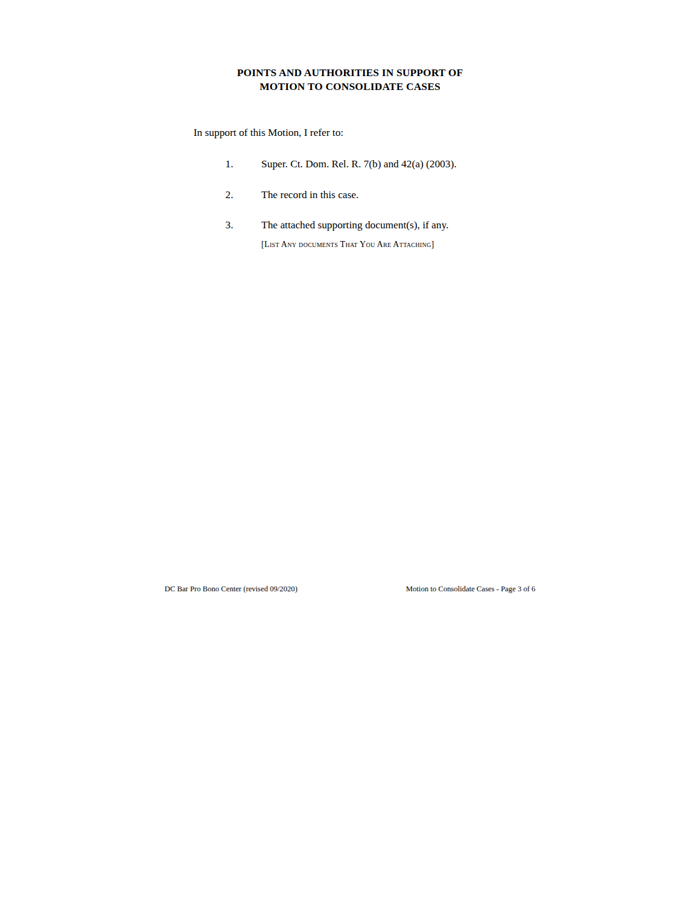Points and Authorities in Support of
Motion to Consolidate Cases
In support of this Motion, I refer to:
1. Super. Ct. Dom. Rel. R. 7(b) and 42(a) (2003).
2. The record in this case.
3. The attached supporting document(s), if any.
[List Any documents That You Are Attaching]
DC Bar Pro Bono Center (revised 09/2020) Motion to Consolidate Cases - Page 3 of 6